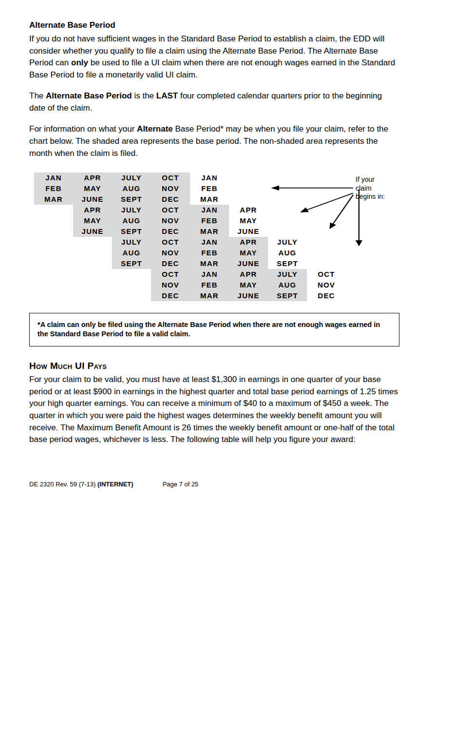Alternate Base Period
If you do not have sufficient wages in the Standard Base Period to establish a claim, the EDD will consider whether you qualify to file a claim using the Alternate Base Period. The Alternate Base Period can only be used to file a UI claim when there are not enough wages earned in the Standard Base Period to file a monetarily valid UI claim.
The Alternate Base Period is the LAST four completed calendar quarters prior to the beginning date of the claim.
For information on what your Alternate Base Period* may be when you file your claim, refer to the chart below. The shaded area represents the base period. The non-shaded area represents the month when the claim is filed.
| JAN | APR | JULY | OCT | JAN | | | |
| FEB | MAY | AUG | NOV | FEB | | | |
| MAR | JUNE | SEPT | DEC | MAR | | | |
| | APR | JULY | OCT | JAN | APR | | |
| | MAY | AUG | NOV | FEB | MAY | | |
| | JUNE | SEPT | DEC | MAR | JUNE | | |
| | | JULY | OCT | JAN | APR | JULY | |
| | | AUG | NOV | FEB | MAY | AUG | |
| | | SEPT | DEC | MAR | JUNE | SEPT | |
| | | | OCT | JAN | APR | JULY | OCT |
| | | | NOV | FEB | MAY | AUG | NOV |
| | | | DEC | MAR | JUNE | SEPT | DEC |
If your
claim
begins in:
*A claim can only be filed using the Alternate Base Period when there are not enough wages earned in the Standard Base Period to file a valid claim.
How Much UI Pays
For your claim to be valid, you must have at least $1,300 in earnings in one quarter of your base period or at least $900 in earnings in the highest quarter and total base period earnings of 1.25 times your high quarter earnings. You can receive a minimum of $40 to a maximum of $450 a week. The quarter in which you were paid the highest wages determines the weekly benefit amount you will receive. The Maximum Benefit Amount is 26 times the weekly benefit amount or one-half of the total base period wages, whichever is less. The following table will help you figure your award:
DE 2320 Rev. 59 (7-13) (INTERNET) Page 7 of 25